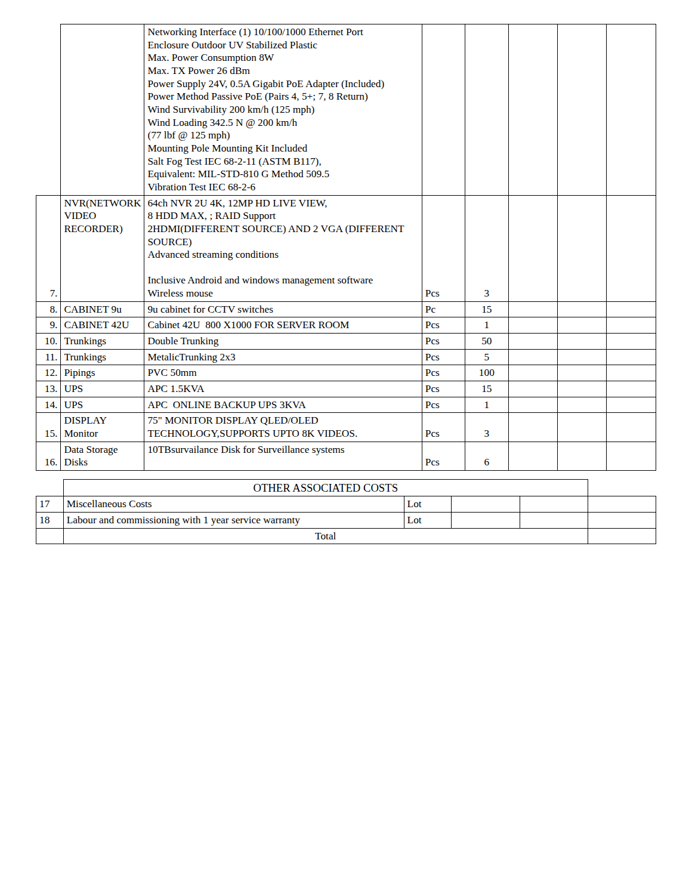| | | Networking Interface (1) 10/100/1000 Ethernet Port Enclosure Outdoor UV Stabilized Plastic Max. Power Consumption 8W Max. TX Power 26 dBm Power Supply 24V, 0.5A Gigabit PoE Adapter (Included) Power Method Passive PoE (Pairs 4, 5+; 7, 8 Return) Wind Survivability 200 km/h (125 mph) Wind Loading 342.5 N @ 200 km/h (77 lbf @ 125 mph) Mounting Pole Mounting Kit Included Salt Fog Test IEC 68-2-11 (ASTM B117), Equivalent: MIL-STD-810 G Method 509.5 Vibration Test IEC 68-2-6 | | | | | |
| 7. | NVR(NETWORK VIDEO RECORDER) | 64ch NVR 2U 4K, 12MP HD LIVE VIEW, 8 HDD MAX, ; RAID Support 2HDMI(DIFFERENT SOURCE) AND 2 VGA (DIFFERENT SOURCE) Advanced streaming conditions Inclusive Android and windows management software Wireless mouse | Pcs | 3 | | | |
| 8. | CABINET 9u | 9u cabinet for CCTV switches | Pc | 15 | | | |
| 9. | CABINET 42U | Cabinet 42U 800 X1000 FOR SERVER ROOM | Pcs | 1 | | | |
| 10. | Trunkings | Double Trunking | Pcs | 50 | | | |
| 11. | Trunkings | MetalicTrunking 2x3 | Pcs | 5 | | | |
| 12. | Pipings | PVC 50mm | Pcs | 100 | | | |
| 13. | UPS | APC 1.5KVA | Pcs | 15 | | | |
| 14. | UPS | APC ONLINE BACKUP UPS 3KVA | Pcs | 1 | | | |
| 15. | DISPLAY Monitor | 75" MONITOR DISPLAY QLED/OLED TECHNOLOGY,SUPPORTS UPTO 8K VIDEOS. | Pcs | 3 | | | |
| 16. | Data Storage Disks | 10TBsurvailance Disk for Surveillance systems | Pcs | 6 | | | |
| | OTHER ASSOCIATED COSTS | |
| 17 | Miscellaneous Costs | Lot | | | |
| 18 | Labour and commissioning with 1 year service warranty | Lot | | | |
| | Total | |